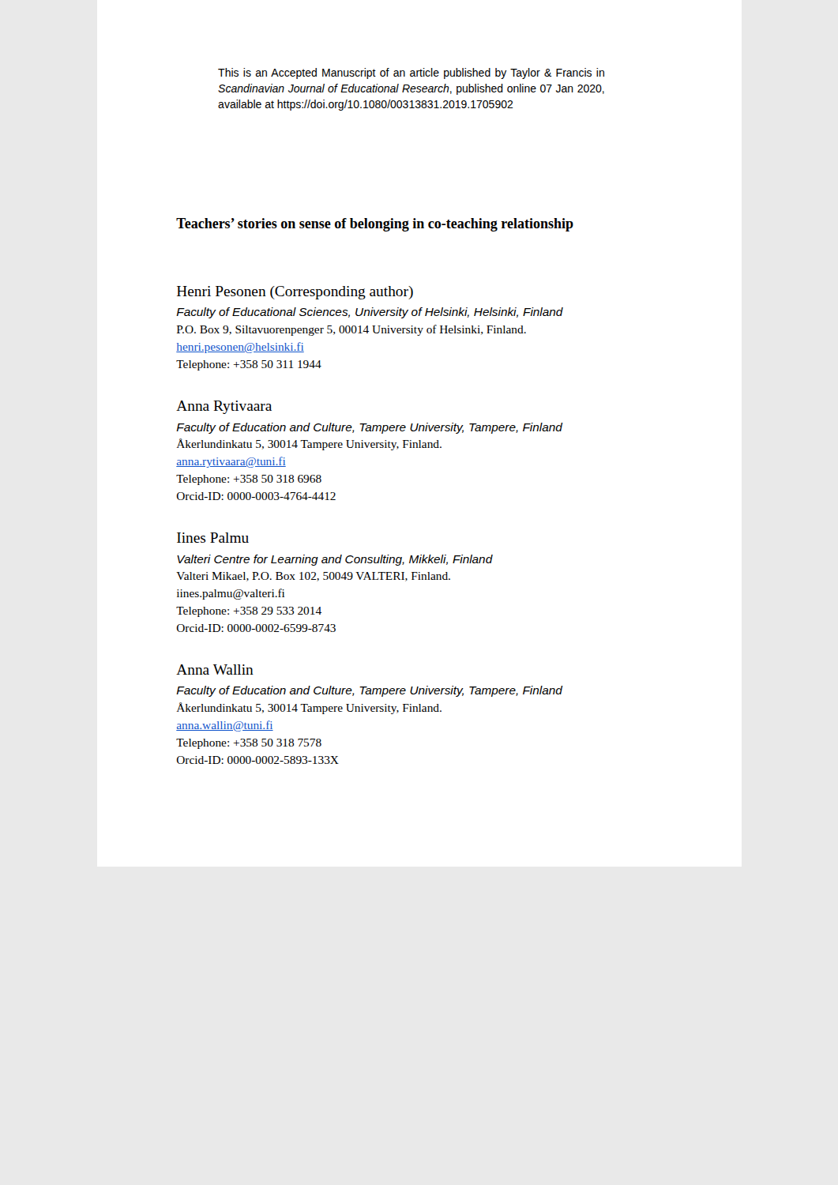This is an Accepted Manuscript of an article published by Taylor & Francis in Scandinavian Journal of Educational Research, published online 07 Jan 2020, available at https://doi.org/10.1080/00313831.2019.1705902
Teachers’ stories on sense of belonging in co-teaching relationship
Henri Pesonen (Corresponding author)
Faculty of Educational Sciences, University of Helsinki, Helsinki, Finland
P.O. Box 9, Siltavuorenpenger 5, 00014 University of Helsinki, Finland.
henri.pesonen@helsinki.fi
Telephone: +358 50 311 1944
Anna Rytivaara
Faculty of Education and Culture, Tampere University, Tampere, Finland
Åkerlundinkatu 5, 30014 Tampere University, Finland.
anna.rytivaara@tuni.fi
Telephone: +358 50 318 6968
Orcid-ID: 0000-0003-4764-4412
Iines Palmu
Valteri Centre for Learning and Consulting, Mikkeli, Finland
Valteri Mikael, P.O. Box 102, 50049 VALTERI, Finland.
iines.palmu@valteri.fi
Telephone: +358 29 533 2014
Orcid-ID: 0000-0002-6599-8743
Anna Wallin
Faculty of Education and Culture, Tampere University, Tampere, Finland
Åkerlundinkatu 5, 30014 Tampere University, Finland.
anna.wallin@tuni.fi
Telephone: +358 50 318 7578
Orcid-ID: 0000-0002-5893-133X